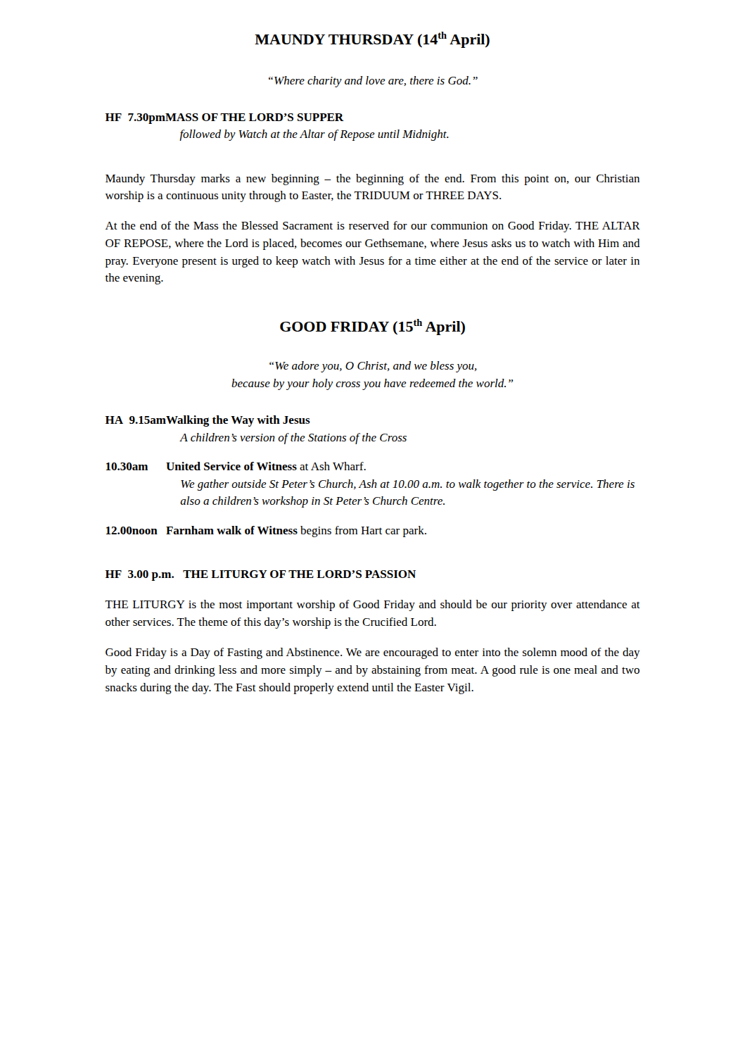MAUNDY THURSDAY (14th April)
“Where charity and love are, there is God.”
| HF 7.30pm | MASS OF THE LORD’S SUPPER followed by Watch at the Altar of Repose until Midnight. |
Maundy Thursday marks a new beginning – the beginning of the end. From this point on, our Christian worship is a continuous unity through to Easter, the TRIDUUM or THREE DAYS.
At the end of the Mass the Blessed Sacrament is reserved for our communion on Good Friday. THE ALTAR OF REPOSE, where the Lord is placed, becomes our Gethsemane, where Jesus asks us to watch with Him and pray. Everyone present is urged to keep watch with Jesus for a time either at the end of the service or later in the evening.
GOOD FRIDAY (15th April)
“We adore you, O Christ, and we bless you,
because by your holy cross you have redeemed the world.”
| HA 9.15am | Walking the Way with Jesus A children’s version of the Stations of the Cross |
| 10.30am | United Service of Witness at Ash Wharf. We gather outside St Peter’s Church, Ash at 10.00 a.m. to walk together to the service. There is also a children’s workshop in St Peter’s Church Centre. |
| 12.00noon | Farnham walk of Witness begins from Hart car park. |
HF 3.00 p.m. THE LITURGY OF THE LORD’S PASSION
THE LITURGY is the most important worship of Good Friday and should be our priority over attendance at other services. The theme of this day’s worship is the Crucified Lord.
Good Friday is a Day of Fasting and Abstinence. We are encouraged to enter into the solemn mood of the day by eating and drinking less and more simply – and by abstaining from meat. A good rule is one meal and two snacks during the day. The Fast should properly extend until the Easter Vigil.